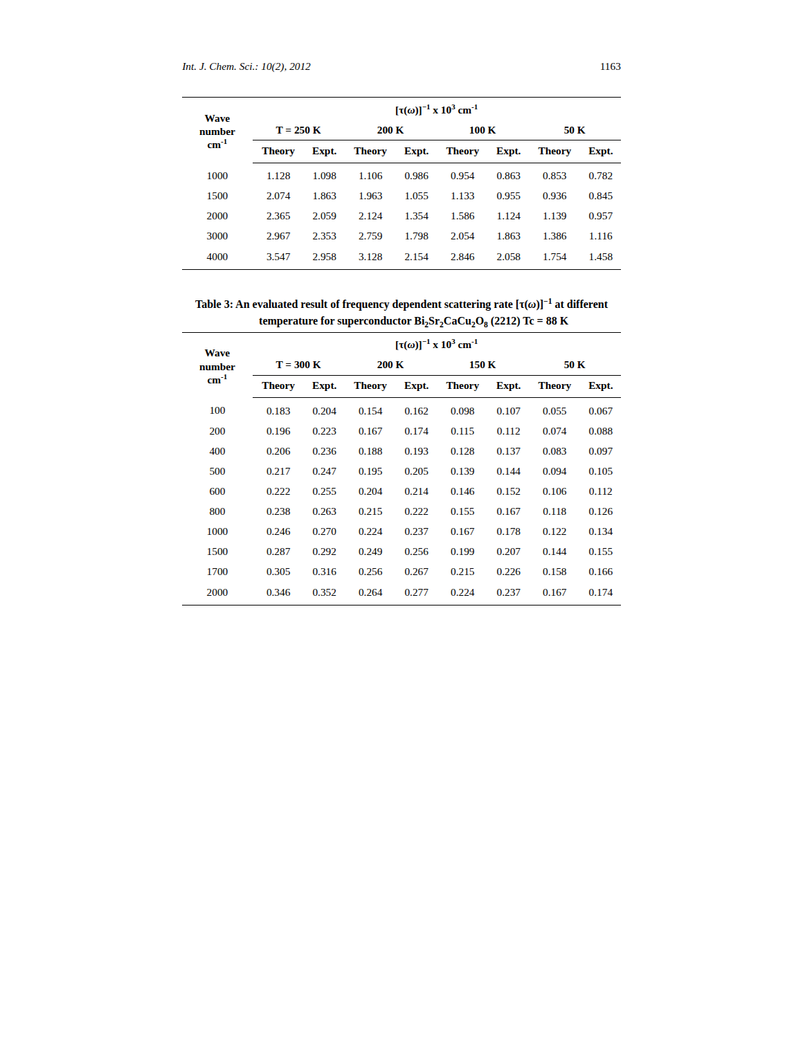Int. J. Chem. Sci.: 10(2), 2012 1163
| Wave number cm -1 | [τ( ω )] −1 x 10 3 cm -1 |
| --- | --- |
| T = 250 K | 200 K | 100 K | 50 K |
| Theory | Expt. | Theory | Expt. | Theory | Expt. | Theory | Expt. |
| 1000 | 1.128 | 1.098 | 1.106 | 0.986 | 0.954 | 0.863 | 0.853 | 0.782 |
| 1500 | 2.074 | 1.863 | 1.963 | 1.055 | 1.133 | 0.955 | 0.936 | 0.845 |
| 2000 | 2.365 | 2.059 | 2.124 | 1.354 | 1.586 | 1.124 | 1.139 | 0.957 |
| 3000 | 2.967 | 2.353 | 2.759 | 1.798 | 2.054 | 1.863 | 1.386 | 1.116 |
| 4000 | 3.547 | 2.958 | 3.128 | 2.154 | 2.846 | 2.058 | 1.754 | 1.458 |
Table 3: An evaluated result of frequency dependent scattering rate [τ(ω)]−1 at different temperature for superconductor Bi2Sr2CaCu2O8 (2212) Tc = 88 K
| Wave number cm -1 | [τ( ω )] −1 x 10 3 cm -1 |
| --- | --- |
| T = 300 K | 200 K | 150 K | 50 K |
| Theory | Expt. | Theory | Expt. | Theory | Expt. | Theory | Expt. |
| 100 | 0.183 | 0.204 | 0.154 | 0.162 | 0.098 | 0.107 | 0.055 | 0.067 |
| 200 | 0.196 | 0.223 | 0.167 | 0.174 | 0.115 | 0.112 | 0.074 | 0.088 |
| 400 | 0.206 | 0.236 | 0.188 | 0.193 | 0.128 | 0.137 | 0.083 | 0.097 |
| 500 | 0.217 | 0.247 | 0.195 | 0.205 | 0.139 | 0.144 | 0.094 | 0.105 |
| 600 | 0.222 | 0.255 | 0.204 | 0.214 | 0.146 | 0.152 | 0.106 | 0.112 |
| 800 | 0.238 | 0.263 | 0.215 | 0.222 | 0.155 | 0.167 | 0.118 | 0.126 |
| 1000 | 0.246 | 0.270 | 0.224 | 0.237 | 0.167 | 0.178 | 0.122 | 0.134 |
| 1500 | 0.287 | 0.292 | 0.249 | 0.256 | 0.199 | 0.207 | 0.144 | 0.155 |
| 1700 | 0.305 | 0.316 | 0.256 | 0.267 | 0.215 | 0.226 | 0.158 | 0.166 |
| 2000 | 0.346 | 0.352 | 0.264 | 0.277 | 0.224 | 0.237 | 0.167 | 0.174 |